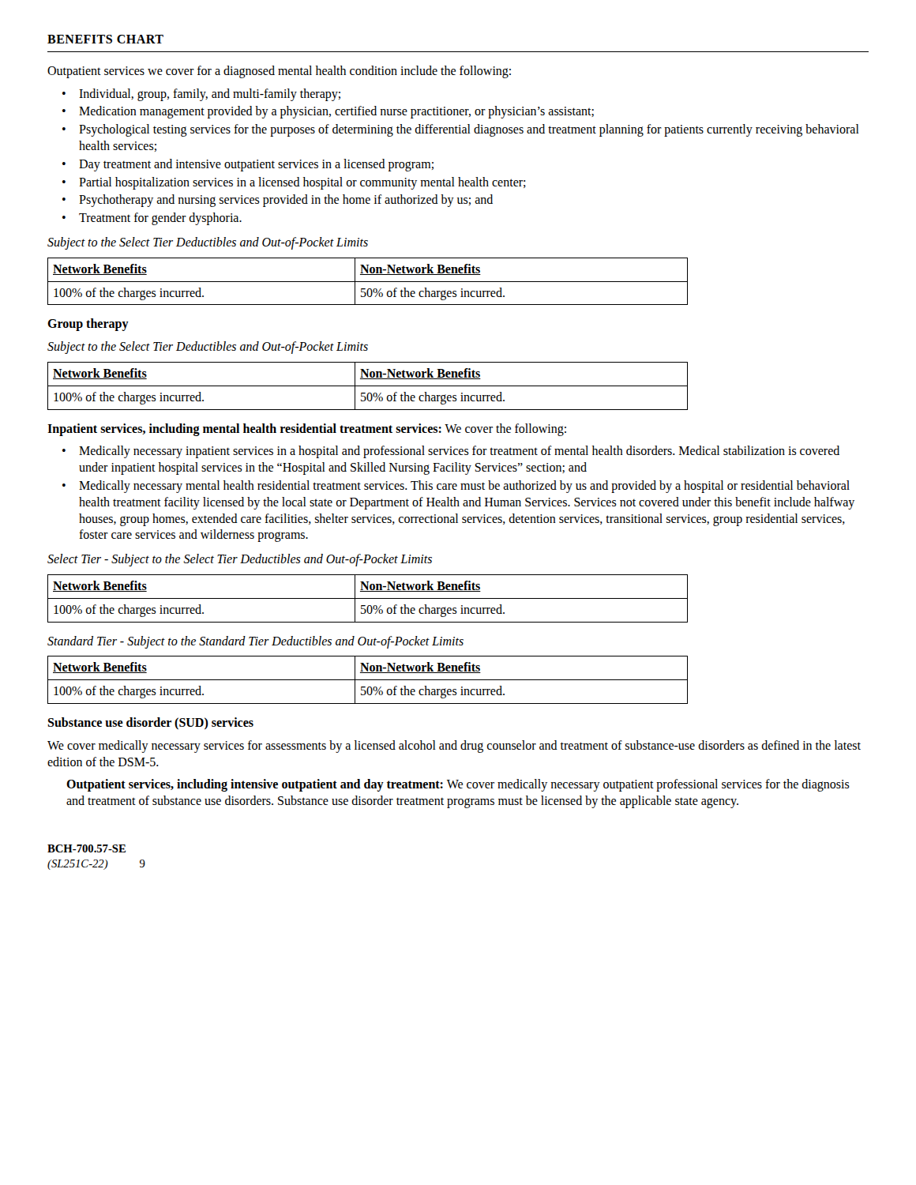BENEFITS CHART
Outpatient services we cover for a diagnosed mental health condition include the following:
Individual, group, family, and multi-family therapy;
Medication management provided by a physician, certified nurse practitioner, or physician’s assistant;
Psychological testing services for the purposes of determining the differential diagnoses and treatment planning for patients currently receiving behavioral health services;
Day treatment and intensive outpatient services in a licensed program;
Partial hospitalization services in a licensed hospital or community mental health center;
Psychotherapy and nursing services provided in the home if authorized by us; and
Treatment for gender dysphoria.
Subject to the Select Tier Deductibles and Out-of-Pocket Limits
| Network Benefits | Non-Network Benefits |
| --- | --- |
| 100% of the charges incurred. | 50% of the charges incurred. |
Group therapy
Subject to the Select Tier Deductibles and Out-of-Pocket Limits
| Network Benefits | Non-Network Benefits |
| --- | --- |
| 100% of the charges incurred. | 50% of the charges incurred. |
Inpatient services, including mental health residential treatment services: We cover the following:
Medically necessary inpatient services in a hospital and professional services for treatment of mental health disorders. Medical stabilization is covered under inpatient hospital services in the “Hospital and Skilled Nursing Facility Services” section; and
Medically necessary mental health residential treatment services. This care must be authorized by us and provided by a hospital or residential behavioral health treatment facility licensed by the local state or Department of Health and Human Services. Services not covered under this benefit include halfway houses, group homes, extended care facilities, shelter services, correctional services, detention services, transitional services, group residential services, foster care services and wilderness programs.
Select Tier - Subject to the Select Tier Deductibles and Out-of-Pocket Limits
| Network Benefits | Non-Network Benefits |
| --- | --- |
| 100% of the charges incurred. | 50% of the charges incurred. |
Standard Tier - Subject to the Standard Tier Deductibles and Out-of-Pocket Limits
| Network Benefits | Non-Network Benefits |
| --- | --- |
| 100% of the charges incurred. | 50% of the charges incurred. |
Substance use disorder (SUD) services
We cover medically necessary services for assessments by a licensed alcohol and drug counselor and treatment of substance-use disorders as defined in the latest edition of the DSM-5.
Outpatient services, including intensive outpatient and day treatment: We cover medically necessary outpatient professional services for the diagnosis and treatment of substance use disorders. Substance use disorder treatment programs must be licensed by the applicable state agency.
BCH-700.57-SE
(SL251C-22) 9